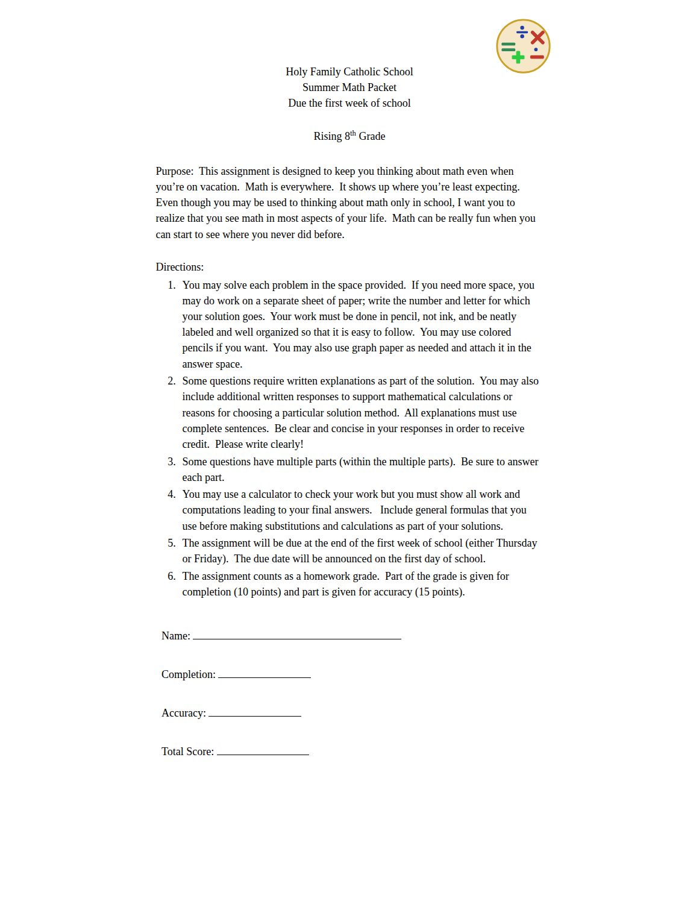Holy Family Catholic School
Summer Math Packet
Due the first week of school
Rising 8th Grade
Purpose: This assignment is designed to keep you thinking about math even when you’re on vacation. Math is everywhere. It shows up where you’re least expecting. Even though you may be used to thinking about math only in school, I want you to realize that you see math in most aspects of your life. Math can be really fun when you can start to see where you never did before.
Directions:
You may solve each problem in the space provided. If you need more space, you may do work on a separate sheet of paper; write the number and letter for which your solution goes. Your work must be done in pencil, not ink, and be neatly labeled and well organized so that it is easy to follow. You may use colored pencils if you want. You may also use graph paper as needed and attach it in the answer space.
Some questions require written explanations as part of the solution. You may also include additional written responses to support mathematical calculations or reasons for choosing a particular solution method. All explanations must use complete sentences. Be clear and concise in your responses in order to receive credit. Please write clearly!
Some questions have multiple parts (within the multiple parts). Be sure to answer each part.
You may use a calculator to check your work but you must show all work and computations leading to your final answers. Include general formulas that you use before making substitutions and calculations as part of your solutions.
The assignment will be due at the end of the first week of school (either Thursday or Friday). The due date will be announced on the first day of school.
The assignment counts as a homework grade. Part of the grade is given for completion (10 points) and part is given for accuracy (15 points).
Name:
Completion:
Accuracy:
Total Score: